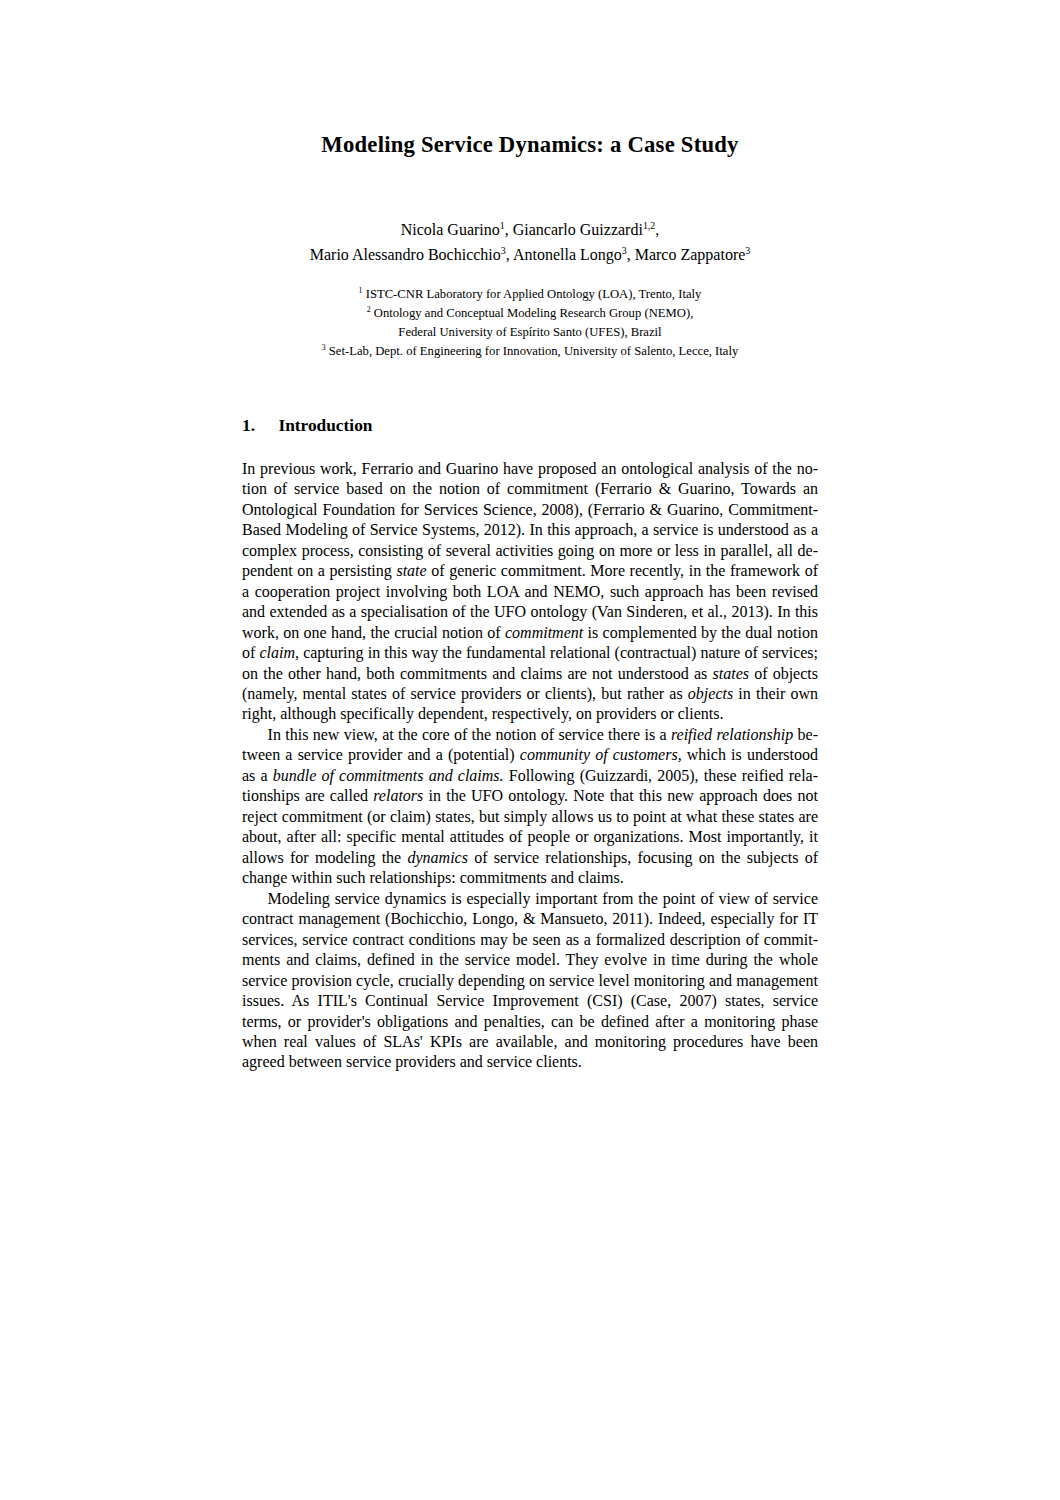Modeling Service Dynamics: a Case Study
Nicola Guarino1, Giancarlo Guizzardi1,2,
Mario Alessandro Bochicchio3, Antonella Longo3, Marco Zappatore3
1 ISTC-CNR Laboratory for Applied Ontology (LOA), Trento, Italy
2 Ontology and Conceptual Modeling Research Group (NEMO),
Federal University of Espírito Santo (UFES), Brazil
3 Set-Lab, Dept. of Engineering for Innovation, University of Salento, Lecce, Italy
1. Introduction
In previous work, Ferrario and Guarino have proposed an ontological analysis of the notion of service based on the notion of commitment (Ferrario & Guarino, Towards an Ontological Foundation for Services Science, 2008), (Ferrario & Guarino, Commitment-Based Modeling of Service Systems, 2012). In this approach, a service is understood as a complex process, consisting of several activities going on more or less in parallel, all dependent on a persisting state of generic commitment. More recently, in the framework of a cooperation project involving both LOA and NEMO, such approach has been revised and extended as a specialisation of the UFO ontology (Van Sinderen, et al., 2013). In this work, on one hand, the crucial notion of commitment is complemented by the dual notion of claim, capturing in this way the fundamental relational (contractual) nature of services; on the other hand, both commitments and claims are not understood as states of objects (namely, mental states of service providers or clients), but rather as objects in their own right, although specifically dependent, respectively, on providers or clients.
In this new view, at the core of the notion of service there is a reified relationship between a service provider and a (potential) community of customers, which is understood as a bundle of commitments and claims. Following (Guizzardi, 2005), these reified relationships are called relators in the UFO ontology. Note that this new approach does not reject commitment (or claim) states, but simply allows us to point at what these states are about, after all: specific mental attitudes of people or organizations. Most importantly, it allows for modeling the dynamics of service relationships, focusing on the subjects of change within such relationships: commitments and claims.
Modeling service dynamics is especially important from the point of view of service contract management (Bochicchio, Longo, & Mansueto, 2011). Indeed, especially for IT services, service contract conditions may be seen as a formalized description of commitments and claims, defined in the service model. They evolve in time during the whole service provision cycle, crucially depending on service level monitoring and management issues. As ITIL's Continual Service Improvement (CSI) (Case, 2007) states, service terms, or provider's obligations and penalties, can be defined after a monitoring phase when real values of SLAs' KPIs are available, and monitoring procedures have been agreed between service providers and service clients.